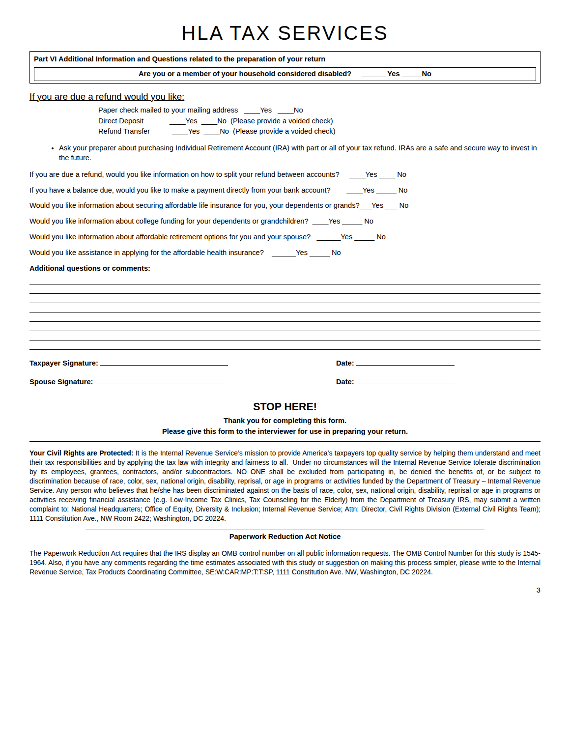HLA TAX SERVICES
Part VI Additional Information and Questions related to the preparation of your return
Are you or a member of your household considered disabled? ______ Yes _____No
If you are due a refund would you like:
Paper check mailed to your mailing address ____Yes ____No
Direct Deposit ____Yes ____No (Please provide a voided check)
Refund Transfer ____Yes ____No (Please provide a voided check)
Ask your preparer about purchasing Individual Retirement Account (IRA) with part or all of your tax refund. IRAs are a safe and secure way to invest in the future.
If you are due a refund, would you like information on how to split your refund between accounts? ____Yes ____ No
If you have a balance due, would you like to make a payment directly from your bank account? ____Yes _____ No
Would you like information about securing affordable life insurance for you, your dependents or grands?___Yes ___ No
Would you like information about college funding for your dependents or grandchildren? ____Yes _____ No
Would you like information about affordable retirement options for you and your spouse? ______Yes _____ No
Would you like assistance in applying for the affordable health insurance? ______Yes _____ No
Additional questions or comments:
Taxpayer Signature:
Date:
Spouse Signature:
Date:
STOP HERE!
Thank you for completing this form.
Please give this form to the interviewer for use in preparing your return.
Your Civil Rights are Protected: It is the Internal Revenue Service’s mission to provide America’s taxpayers top quality service by helping them understand and meet their tax responsibilities and by applying the tax law with integrity and fairness to all. Under no circumstances will the Internal Revenue Service tolerate discrimination by its employees, grantees, contractors, and/or subcontractors. NO ONE shall be excluded from participating in, be denied the benefits of, or be subject to discrimination because of race, color, sex, national origin, disability, reprisal, or age in programs or activities funded by the Department of Treasury – Internal Revenue Service. Any person who believes that he/she has been discriminated against on the basis of race, color, sex, national origin, disability, reprisal or age in programs or activities receiving financial assistance (e.g. Low-Income Tax Clinics, Tax Counseling for the Elderly) from the Department of Treasury IRS, may submit a written complaint to: National Headquarters; Office of Equity, Diversity & Inclusion; Internal Revenue Service; Attn: Director, Civil Rights Division (External Civil Rights Team); 1111 Constitution Ave., NW Room 2422; Washington, DC 20224.
Paperwork Reduction Act Notice
The Paperwork Reduction Act requires that the IRS display an OMB control number on all public information requests. The OMB Control Number for this study is 1545-1964. Also, if you have any comments regarding the time estimates associated with this study or suggestion on making this process simpler, please write to the Internal Revenue Service, Tax Products Coordinating Committee, SE:W:CAR:MP:T:T:SP, 1111 Constitution Ave. NW, Washington, DC 20224.
3